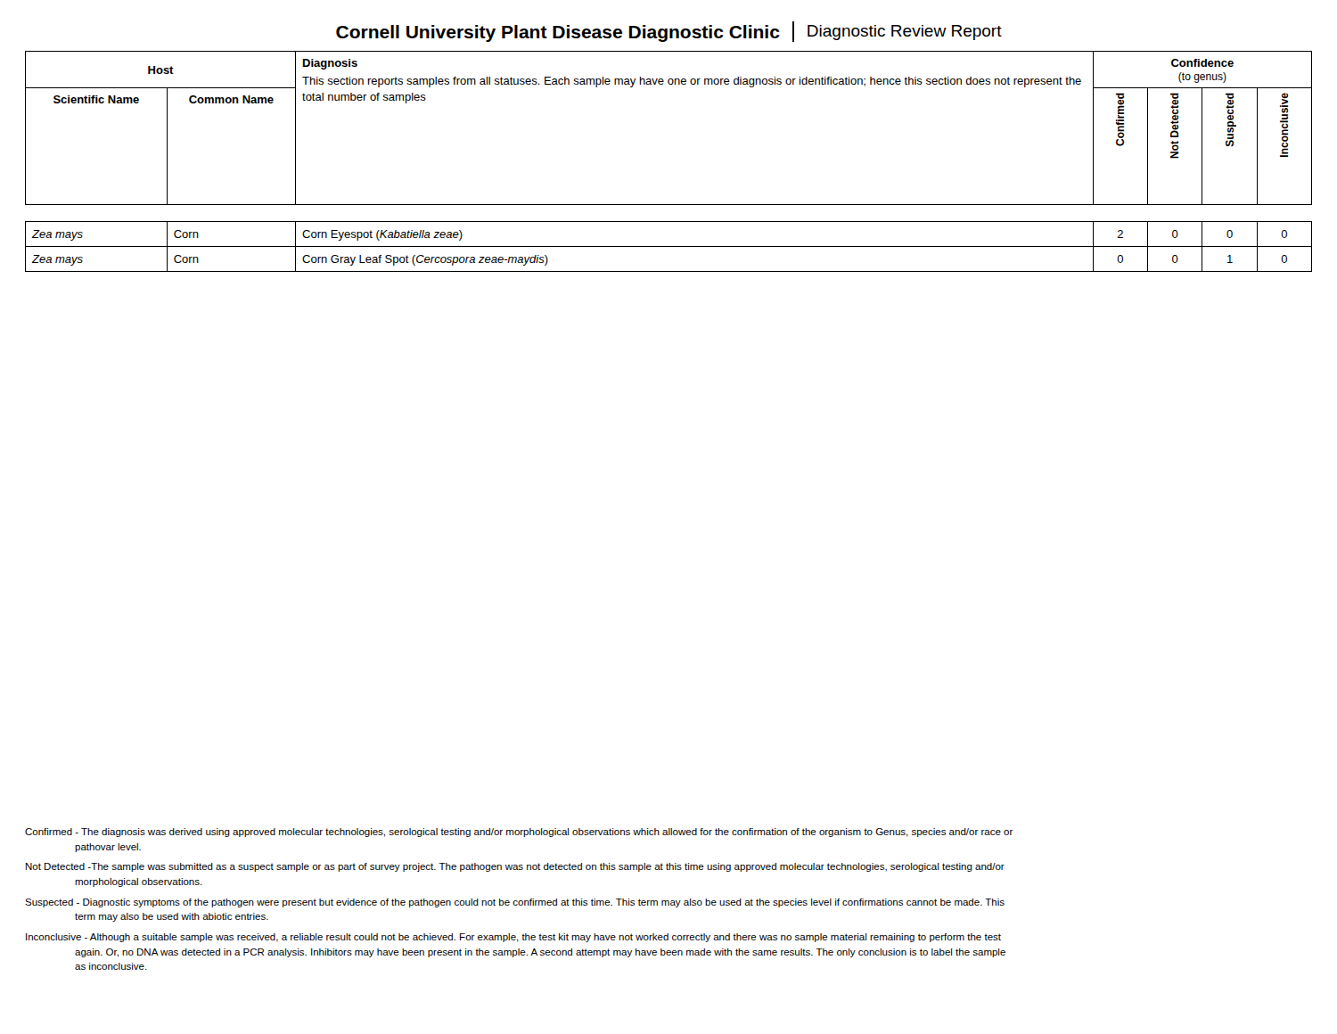Cornell University Plant Disease Diagnostic Clinic
Diagnostic Review Report
| Host | Diagnosis This section reports samples from all statuses. Each sample may have one or more diagnosis or identification; hence this section does not represent the total number of samples | Confidence (to genus) |
| Scientific Name | Common Name | Confirmed | Not Detected | Suspected | Inconclusive |
| Zea mays | Corn | Corn Eyespot ( Kabatiella zeae ) | 2 | 0 | 0 | 0 |
| Zea mays | Corn | Corn Gray Leaf Spot ( Cercospora zeae-maydis ) | 0 | 0 | 1 | 0 |
Confirmed - The diagnosis was derived using approved molecular technologies, serological testing and/or morphological observations which allowed for the confirmation of the organism to Genus, species and/or race or
pathovar level.
Not Detected -The sample was submitted as a suspect sample or as part of survey project. The pathogen was not detected on this sample at this time using approved molecular technologies, serological testing and/or
morphological observations.
Suspected - Diagnostic symptoms of the pathogen were present but evidence of the pathogen could not be confirmed at this time. This term may also be used at the species level if confirmations cannot be made. This
term may also be used with abiotic entries.
Inconclusive - Although a suitable sample was received, a reliable result could not be achieved. For example, the test kit may have not worked correctly and there was no sample material remaining to perform the test
again. Or, no DNA was detected in a PCR analysis. Inhibitors may have been present in the sample. A second attempt may have been made with the same results. The only conclusion is to label the sample
as inconclusive.